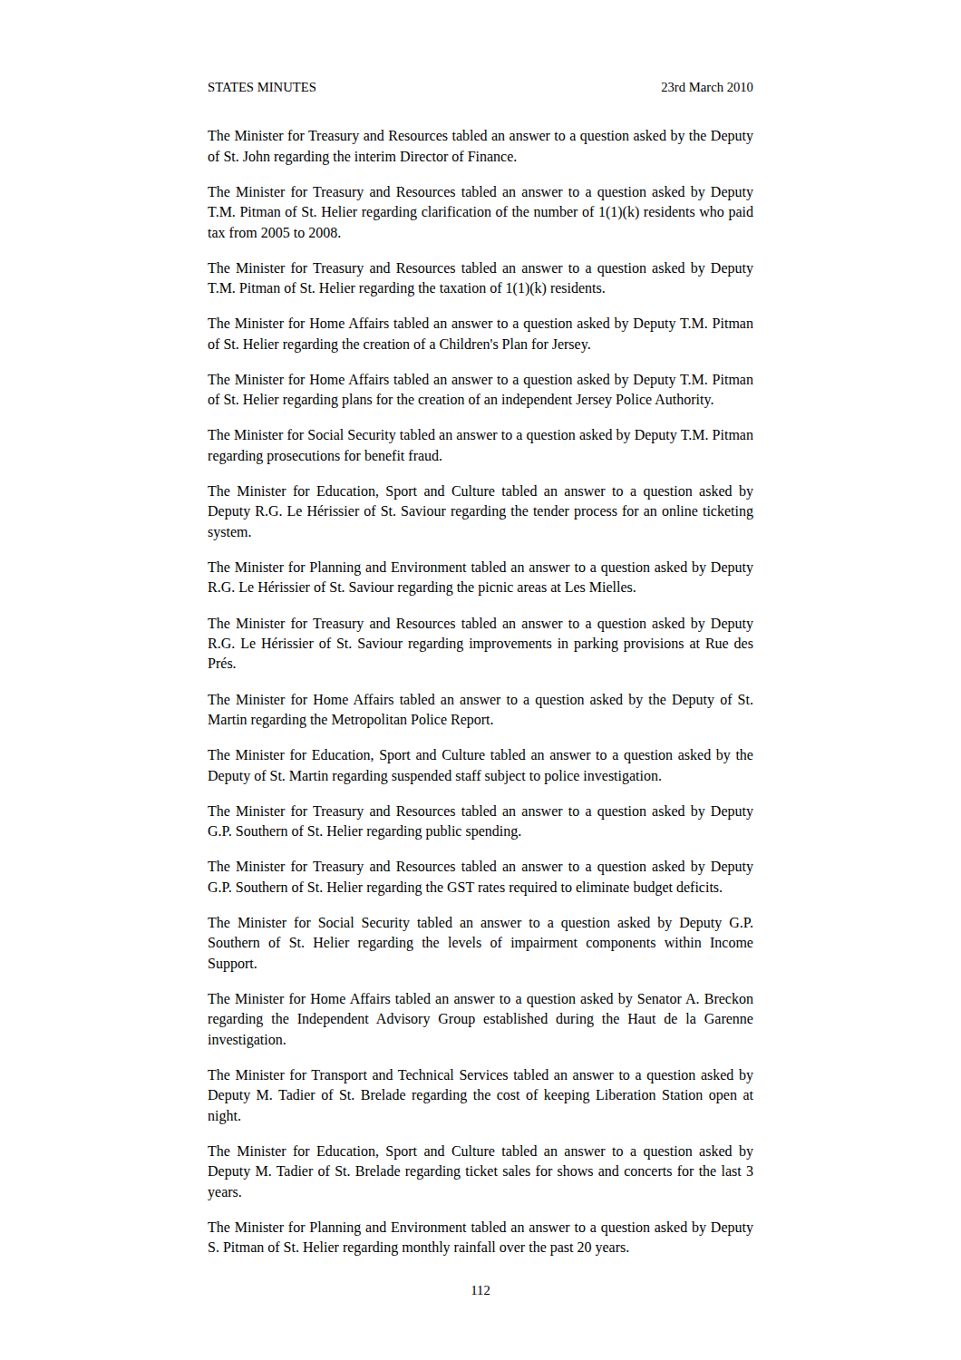STATES MINUTES
23rd March 2010
The Minister for Treasury and Resources tabled an answer to a question asked by the Deputy of St. John regarding the interim Director of Finance.
The Minister for Treasury and Resources tabled an answer to a question asked by Deputy T.M. Pitman of St. Helier regarding clarification of the number of 1(1)(k) residents who paid tax from 2005 to 2008.
The Minister for Treasury and Resources tabled an answer to a question asked by Deputy T.M. Pitman of St. Helier regarding the taxation of 1(1)(k) residents.
The Minister for Home Affairs tabled an answer to a question asked by Deputy T.M. Pitman of St. Helier regarding the creation of a Children's Plan for Jersey.
The Minister for Home Affairs tabled an answer to a question asked by Deputy T.M. Pitman of St. Helier regarding plans for the creation of an independent Jersey Police Authority.
The Minister for Social Security tabled an answer to a question asked by Deputy T.M. Pitman regarding prosecutions for benefit fraud.
The Minister for Education, Sport and Culture tabled an answer to a question asked by Deputy R.G. Le Hérissier of St. Saviour regarding the tender process for an online ticketing system.
The Minister for Planning and Environment tabled an answer to a question asked by Deputy R.G. Le Hérissier of St. Saviour regarding the picnic areas at Les Mielles.
The Minister for Treasury and Resources tabled an answer to a question asked by Deputy R.G. Le Hérissier of St. Saviour regarding improvements in parking provisions at Rue des Prés.
The Minister for Home Affairs tabled an answer to a question asked by the Deputy of St. Martin regarding the Metropolitan Police Report.
The Minister for Education, Sport and Culture tabled an answer to a question asked by the Deputy of St. Martin regarding suspended staff subject to police investigation.
The Minister for Treasury and Resources tabled an answer to a question asked by Deputy G.P. Southern of St. Helier regarding public spending.
The Minister for Treasury and Resources tabled an answer to a question asked by Deputy G.P. Southern of St. Helier regarding the GST rates required to eliminate budget deficits.
The Minister for Social Security tabled an answer to a question asked by Deputy G.P. Southern of St. Helier regarding the levels of impairment components within Income Support.
The Minister for Home Affairs tabled an answer to a question asked by Senator A. Breckon regarding the Independent Advisory Group established during the Haut de la Garenne investigation.
The Minister for Transport and Technical Services tabled an answer to a question asked by Deputy M. Tadier of St. Brelade regarding the cost of keeping Liberation Station open at night.
The Minister for Education, Sport and Culture tabled an answer to a question asked by Deputy M. Tadier of St. Brelade regarding ticket sales for shows and concerts for the last 3 years.
The Minister for Planning and Environment tabled an answer to a question asked by Deputy S. Pitman of St. Helier regarding monthly rainfall over the past 20 years.
112